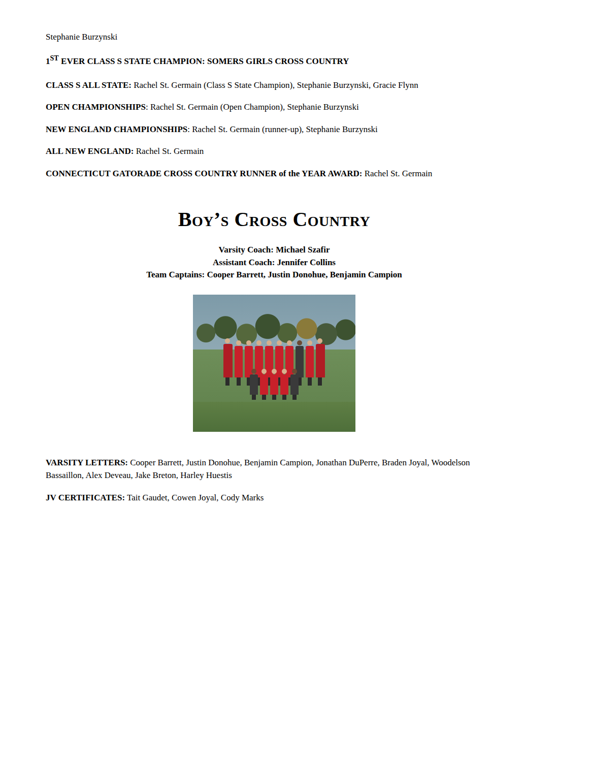Stephanie Burzynski
1ST EVER CLASS S STATE CHAMPION: SOMERS GIRLS CROSS COUNTRY
CLASS S ALL STATE: Rachel St. Germain (Class S State Champion), Stephanie Burzynski, Gracie Flynn
OPEN CHAMPIONSHIPS: Rachel St. Germain (Open Champion), Stephanie Burzynski
NEW ENGLAND CHAMPIONSHIPS: Rachel St. Germain (runner-up), Stephanie Burzynski
ALL NEW ENGLAND: Rachel St. Germain
CONNECTICUT GATORADE CROSS COUNTRY RUNNER of the YEAR AWARD: Rachel St. Germain
Boy’s Cross Country
Varsity Coach: Michael Szafir
Assistant Coach: Jennifer Collins
Team Captains: Cooper Barrett, Justin Donohue, Benjamin Campion
VARSITY LETTERS: Cooper Barrett, Justin Donohue, Benjamin Campion, Jonathan DuPerre, Braden Joyal, Woodelson Bassaillon, Alex Deveau, Jake Breton, Harley Huestis
JV CERTIFICATES: Tait Gaudet, Cowen Joyal, Cody Marks